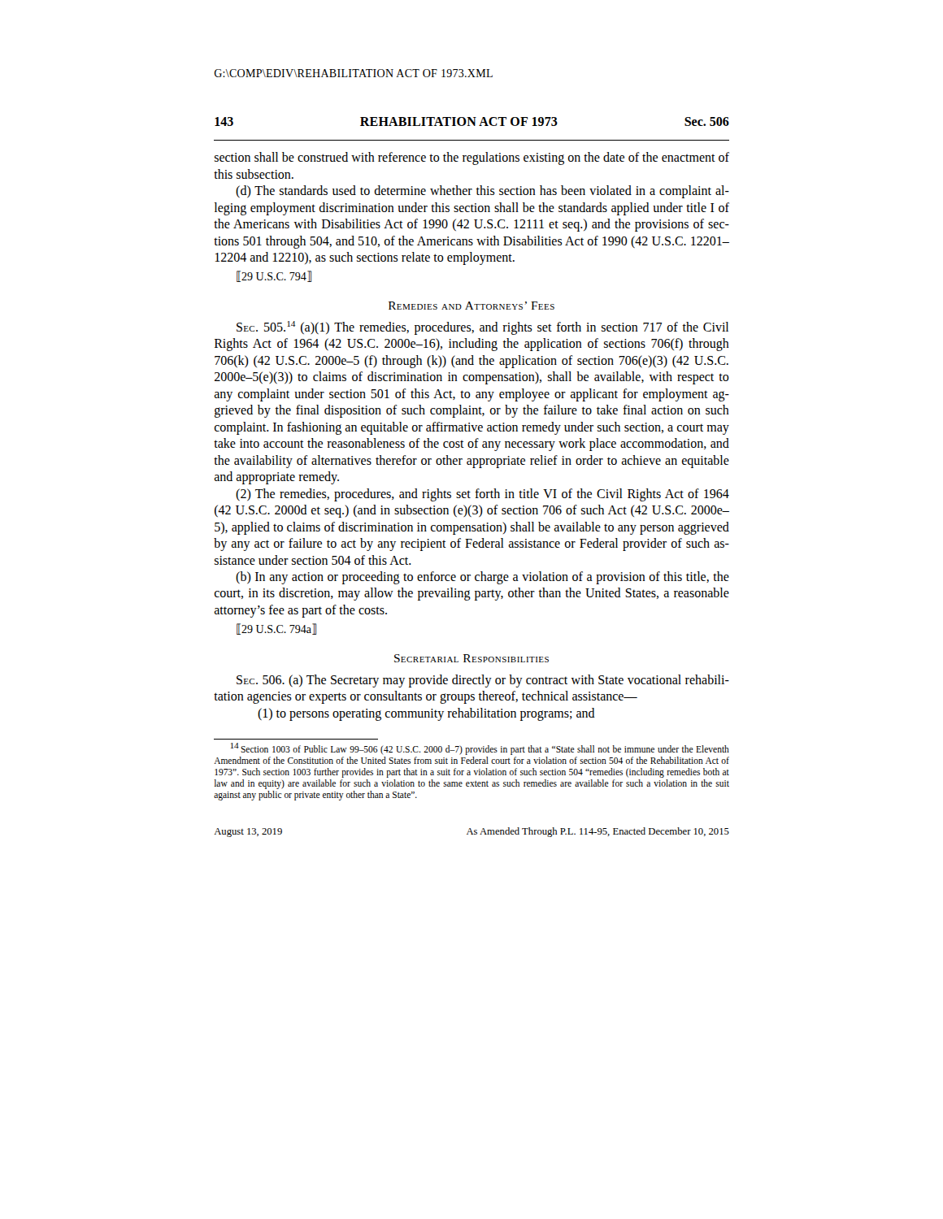G:\COMP\EDIV\REHABILITATION ACT OF 1973.XML
143 REHABILITATION ACT OF 1973 Sec. 506
section shall be construed with reference to the regulations existing on the date of the enactment of this subsection.
(d) The standards used to determine whether this section has been violated in a complaint alleging employment discrimination under this section shall be the standards applied under title I of the Americans with Disabilities Act of 1990 (42 U.S.C. 12111 et seq.) and the provisions of sections 501 through 504, and 510, of the Americans with Disabilities Act of 1990 (42 U.S.C. 12201–12204 and 12210), as such sections relate to employment.
⟦29 U.S.C. 794⟧
Remedies and Attorneys’ Fees
Sec. 505.14 (a)(1) The remedies, procedures, and rights set forth in section 717 of the Civil Rights Act of 1964 (42 US.C. 2000e–16), including the application of sections 706(f) through 706(k) (42 U.S.C. 2000e–5 (f) through (k)) (and the application of section 706(e)(3) (42 U.S.C. 2000e–5(e)(3)) to claims of discrimination in compensation), shall be available, with respect to any complaint under section 501 of this Act, to any employee or applicant for employment aggrieved by the final disposition of such complaint, or by the failure to take final action on such complaint. In fashioning an equitable or affirmative action remedy under such section, a court may take into account the reasonableness of the cost of any necessary work place accommodation, and the availability of alternatives therefor or other appropriate relief in order to achieve an equitable and appropriate remedy.
(2) The remedies, procedures, and rights set forth in title VI of the Civil Rights Act of 1964 (42 U.S.C. 2000d et seq.) (and in subsection (e)(3) of section 706 of such Act (42 U.S.C. 2000e–5), applied to claims of discrimination in compensation) shall be available to any person aggrieved by any act or failure to act by any recipient of Federal assistance or Federal provider of such assistance under section 504 of this Act.
(b) In any action or proceeding to enforce or charge a violation of a provision of this title, the court, in its discretion, may allow the prevailing party, other than the United States, a reasonable attorney’s fee as part of the costs.
⟦29 U.S.C. 794a⟧
Secretarial Responsibilities
Sec. 506. (a) The Secretary may provide directly or by contract with State vocational rehabilitation agencies or experts or consultants or groups thereof, technical assistance—
(1) to persons operating community rehabilitation programs; and
14 Section 1003 of Public Law 99–506 (42 U.S.C. 2000 d–7) provides in part that a “State shall not be immune under the Eleventh Amendment of the Constitution of the United States from suit in Federal court for a violation of section 504 of the Rehabilitation Act of 1973”. Such section 1003 further provides in part that in a suit for a violation of such section 504 “remedies (including remedies both at law and in equity) are available for such a violation to the same extent as such remedies are available for such a violation in the suit against any public or private entity other than a State”.
August 13, 2019 As Amended Through P.L. 114-95, Enacted December 10, 2015